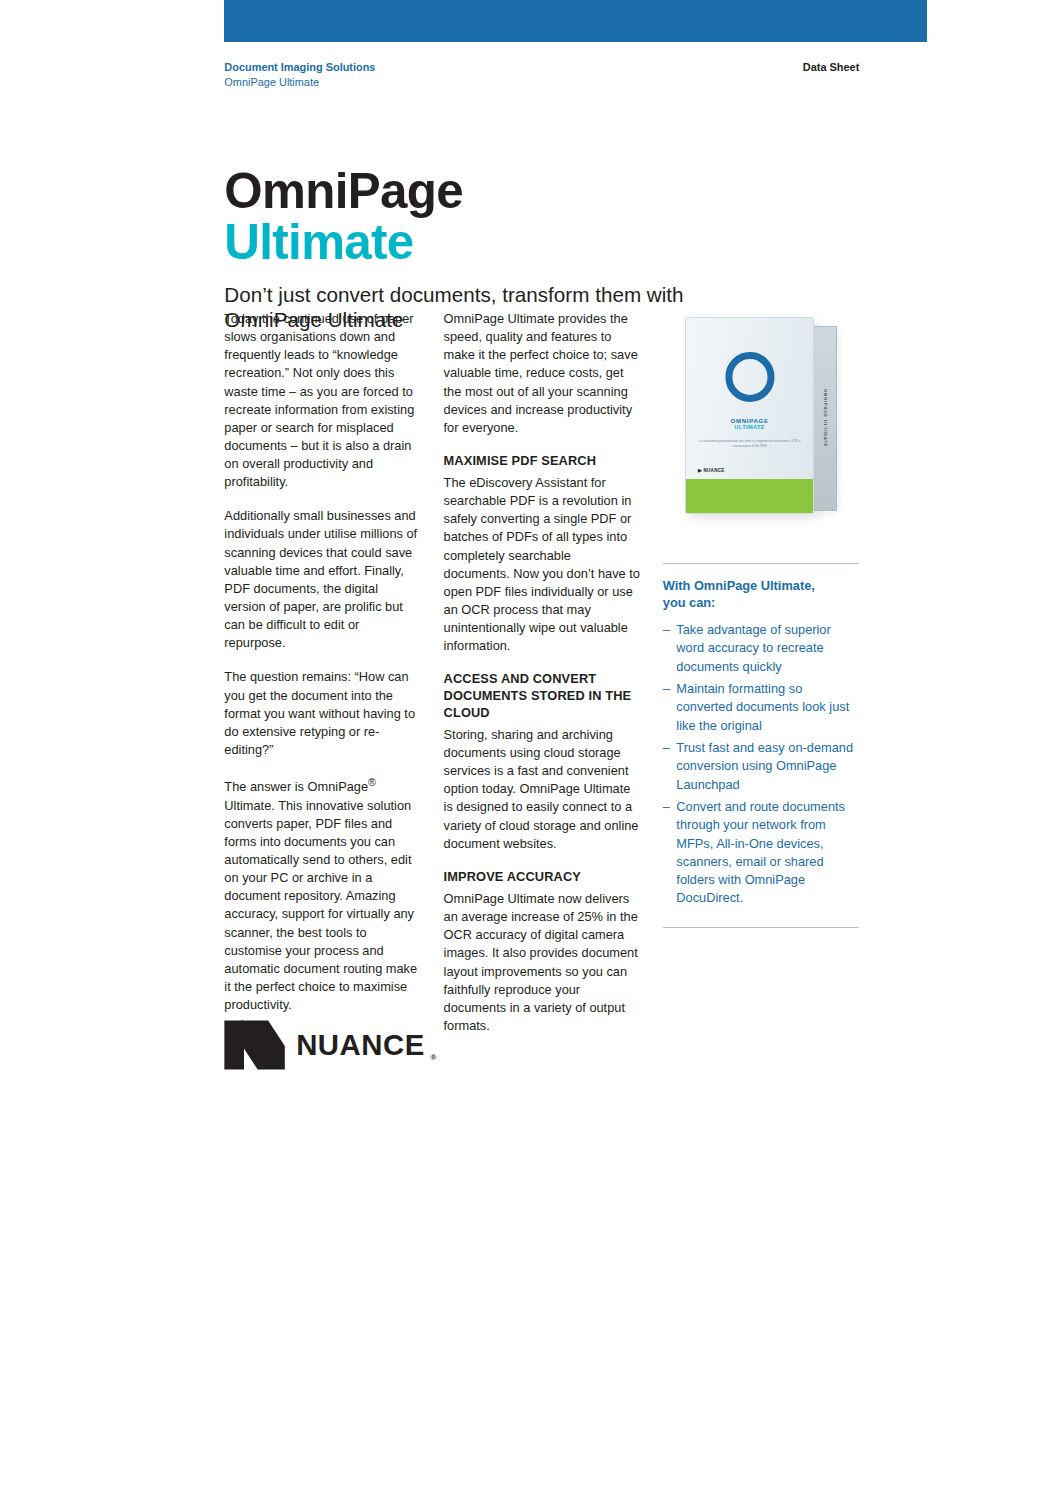Document Imaging Solutions
OmniPage Ultimate
Data Sheet
OmniPageUltimate
Don’t just convert documents, transform them with OmniPage Ultimate
Today the continued use of paper slows organisations down and frequently leads to “knowledge recreation.” Not only does this waste time – as you are forced to recreate information from existing paper or search for misplaced documents – but it is also a drain on overall productivity and profitability.
Additionally small businesses and individuals under utilise millions of scanning devices that could save valuable time and effort. Finally, PDF documents, the digital version of paper, are prolific but can be difficult to edit or repurpose.
The question remains: “How can you get the document into the format you want without having to do extensive retyping or re-editing?”
The answer is OmniPage® Ultimate. This innovative solution converts paper, PDF files and forms into documents you can automatically send to others, edit on your PC or archive in a document repository. Amazing accuracy, support for virtually any scanner, the best tools to customise your process and automatic document routing make it the perfect choice to maximise productivity.
OmniPage Ultimate provides the speed, quality and features to make it the perfect choice to; save valuable time, reduce costs, get the most out of all your scanning devices and increase productivity for everyone.
Maximise PDF search
The eDiscovery Assistant for searchable PDF is a revolution in safely converting a single PDF or batches of PDFs of all types into completely searchable documents. Now you don’t have to open PDF files individually or use an OCR process that may unintentionally wipe out valuable information.
Access and convert documents stored in the cloud
Storing, sharing and archiving documents using cloud storage services is a fast and convenient option today. OmniPage Ultimate is designed to easily connect to a variety of cloud storage and online document websites.
Improve accuracy
OmniPage Ultimate now delivers an average increase of 25% in the OCR accuracy of digital camera images. It also provides document layout improvements so you can faithfully reproduce your documents in a variety of output formats.
OmniPageUltimate
La soluzione professionale per tutte le esigenze di scansione, OCR e conversione di file PDF
▶ NUANCE
OmniPage Ultimate
With OmniPage Ultimate,
you can:
Take advantage of superior word accuracy to recreate documents quickly
Maintain formatting so converted documents look just like the original
Trust fast and easy on-demand conversion using OmniPage Launchpad
Convert and route documents through your network from MFPs, All-in-One devices, scanners, email or shared folders with OmniPage DocuDirect.
NUANCE®